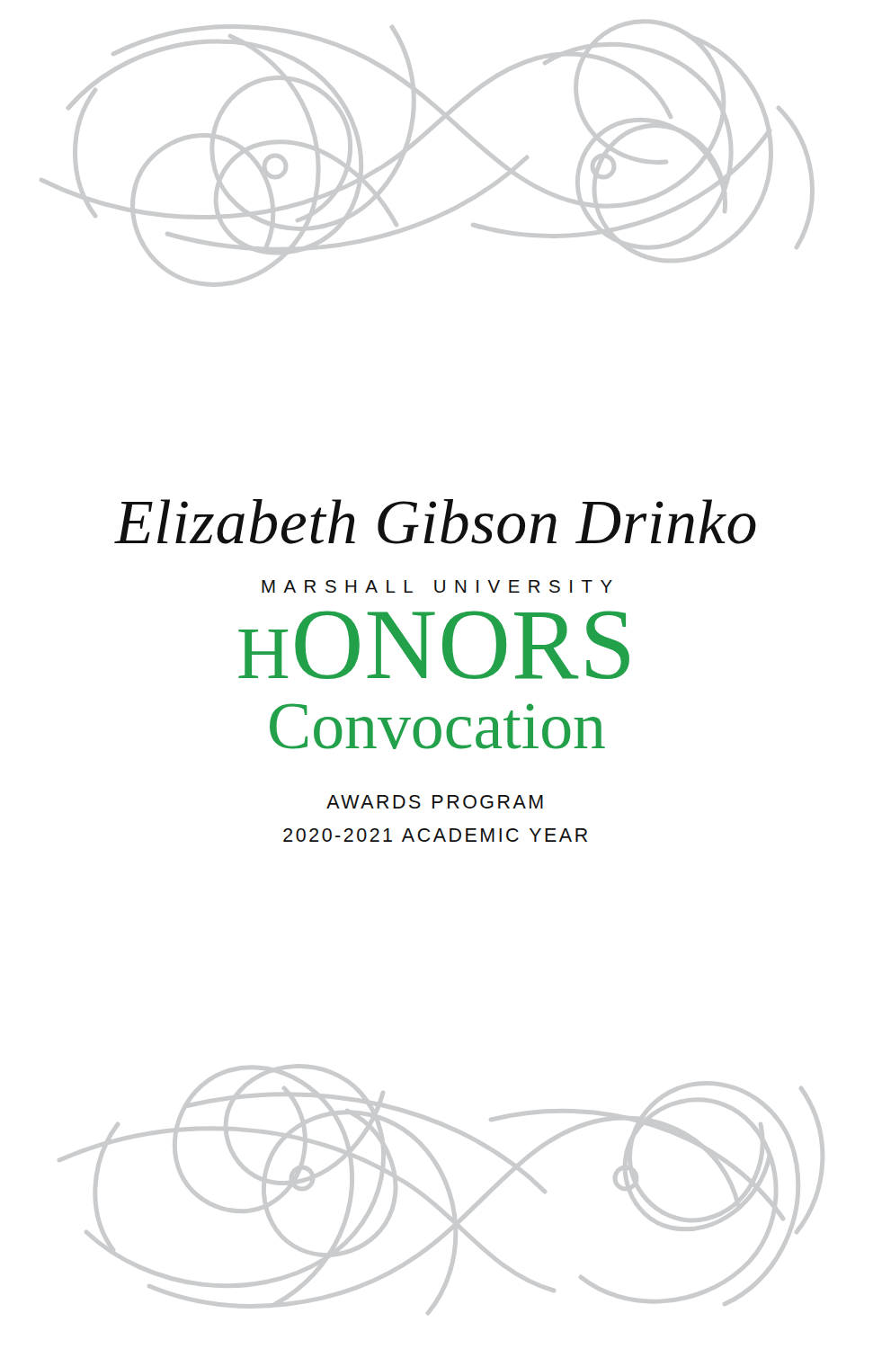Elizabeth Gibson Drinko
Marshall University
HONORS
Convocation
Awards Program
2020-2021 Academic Year